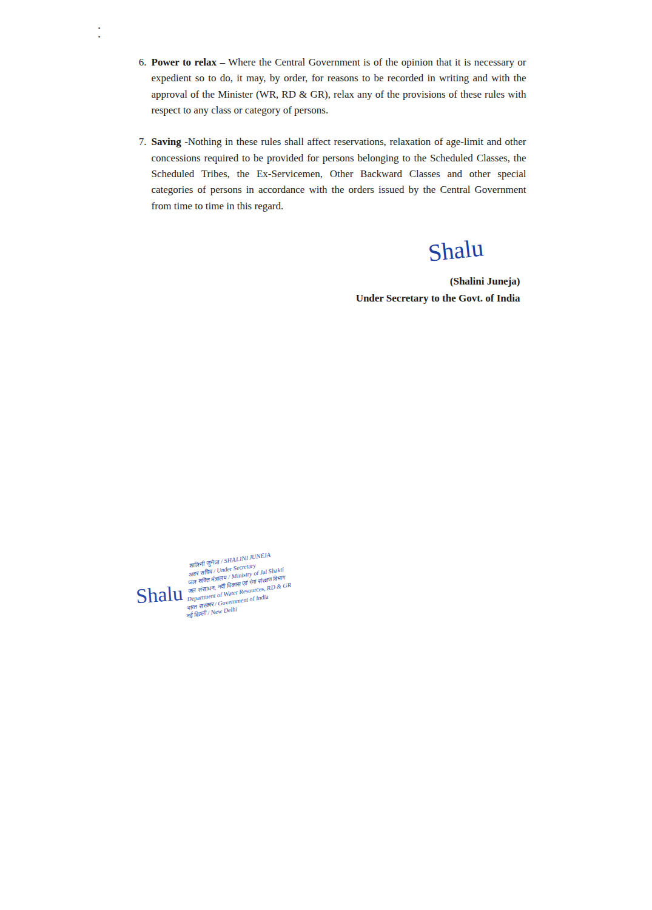•
•
6. Power to relax – Where the Central Government is of the opinion that it is necessary or expedient so to do, it may, by order, for reasons to be recorded in writing and with the approval of the Minister (WR, RD & GR), relax any of the provisions of these rules with respect to any class or category of persons.
7. Saving -Nothing in these rules shall affect reservations, relaxation of age-limit and other concessions required to be provided for persons belonging to the Scheduled Classes, the Scheduled Tribes, the Ex-Servicemen, Other Backward Classes and other special categories of persons in accordance with the orders issued by the Central Government from time to time in this regard.
Shalu
(Shalini Juneja)
Under Secretary to the Govt. of India
Shalu
शालिनी जुनेजा / SHALINI JUNEJA
अवर सचिव / Under Secretary
जल शक्ति मंत्रालय / Ministry of Jal Shakti
जल संसाधन, नदी विकास एवं गंगा संरक्षण विभाग
Department of Water Resources, RD & GR
भारत सरकार / Government of India
नई दिल्ली / New Delhi